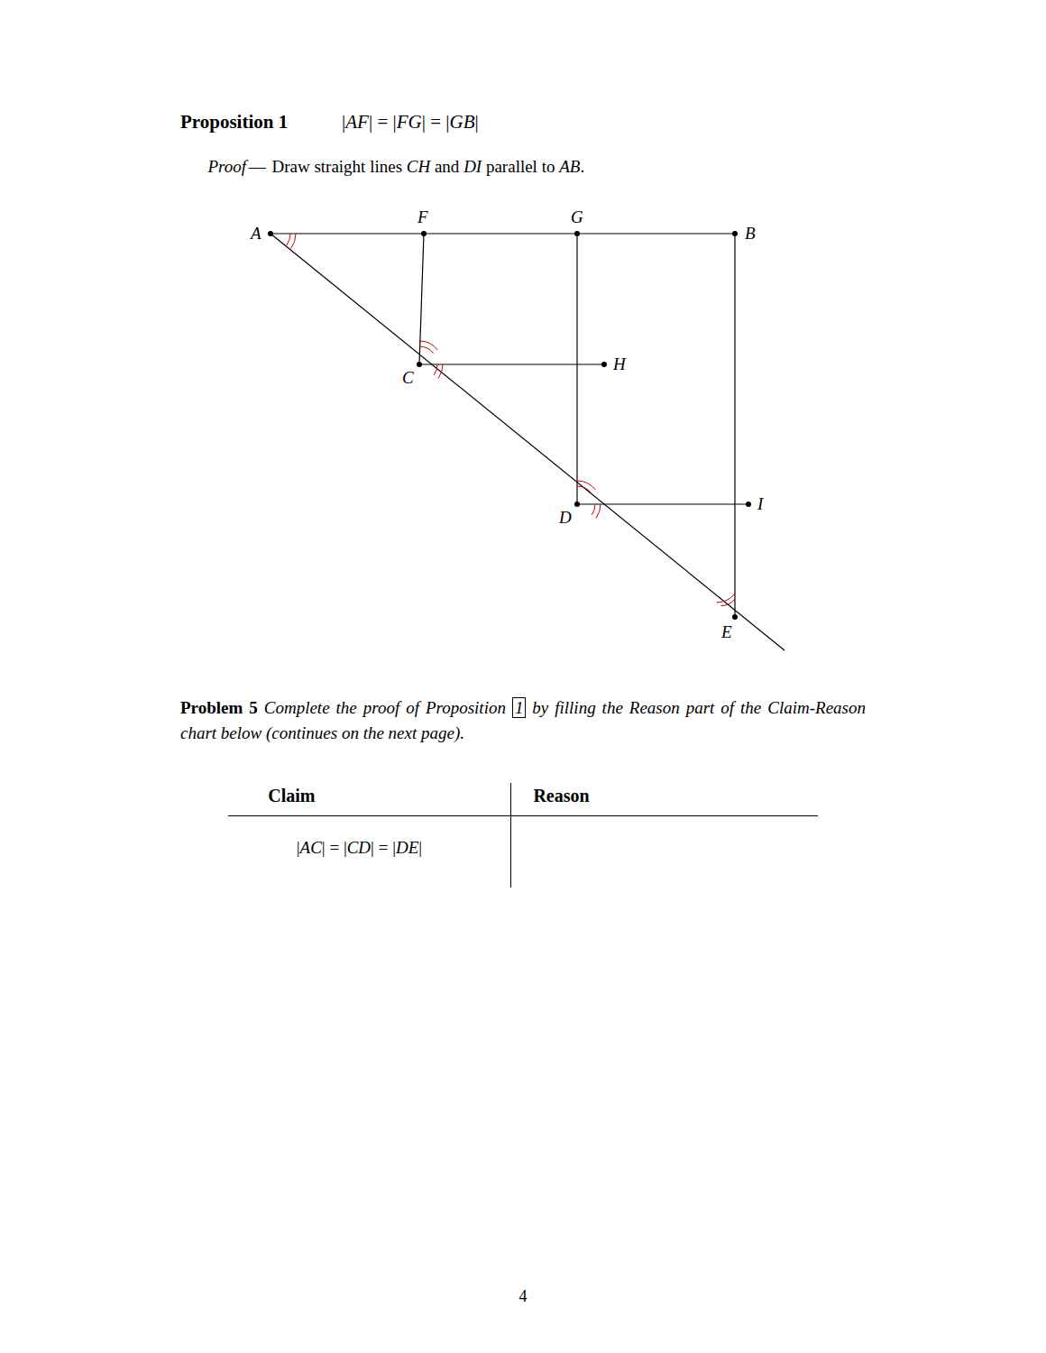Proposition 1 |AF| = |FG| = |GB|
Proof—Draw straight lines CH and DI parallel to AB.
Points: A (30,30) F (200,30) G (370,30) B (545,30) C (195,175) H (400,175) D (370,330) I (560,330) E (545,455) line A..E extended to (600,500) A F G B C H D I E
Problem 5 Complete the proof of Proposition 1 by filling the Reason part of the Claim-Reason chart below (continues on the next page).
| Claim | Reason |
| --- | --- |
| / AC / = / CD / = / DE / | |
4